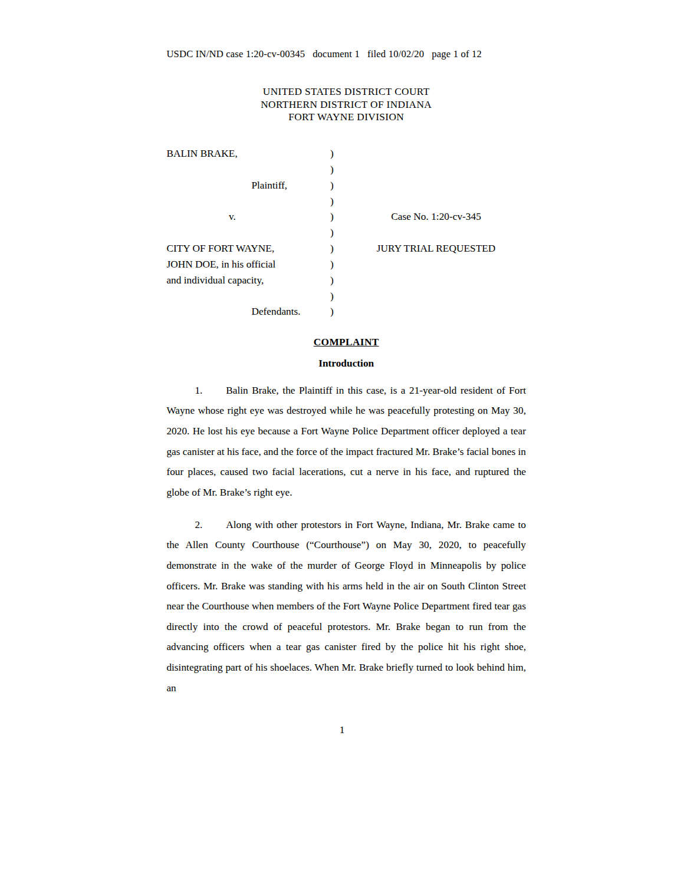USDC IN/ND case 1:20-cv-00345 document 1 filed 10/02/20 page 1 of 12
UNITED STATES DISTRICT COURT
NORTHERN DISTRICT OF INDIANA
FORT WAYNE DIVISION
| BALIN BRAKE, | ) | |
| | ) | |
| Plaintiff, | ) | |
| | ) | |
| v. | ) | Case No. 1:20-cv-345 |
| | ) | |
| CITY OF FORT WAYNE, | ) | JURY TRIAL REQUESTED |
| JOHN DOE, in his official | ) | |
| and individual capacity, | ) | |
| | ) | |
| Defendants. | ) | |
COMPLAINT
Introduction
1. Balin Brake, the Plaintiff in this case, is a 21-year-old resident of Fort Wayne whose right eye was destroyed while he was peacefully protesting on May 30, 2020. He lost his eye because a Fort Wayne Police Department officer deployed a tear gas canister at his face, and the force of the impact fractured Mr. Brake’s facial bones in four places, caused two facial lacerations, cut a nerve in his face, and ruptured the globe of Mr. Brake’s right eye.
2. Along with other protestors in Fort Wayne, Indiana, Mr. Brake came to the Allen County Courthouse (“Courthouse”) on May 30, 2020, to peacefully demonstrate in the wake of the murder of George Floyd in Minneapolis by police officers. Mr. Brake was standing with his arms held in the air on South Clinton Street near the Courthouse when members of the Fort Wayne Police Department fired tear gas directly into the crowd of peaceful protestors. Mr. Brake began to run from the advancing officers when a tear gas canister fired by the police hit his right shoe, disintegrating part of his shoelaces. When Mr. Brake briefly turned to look behind him, an
1